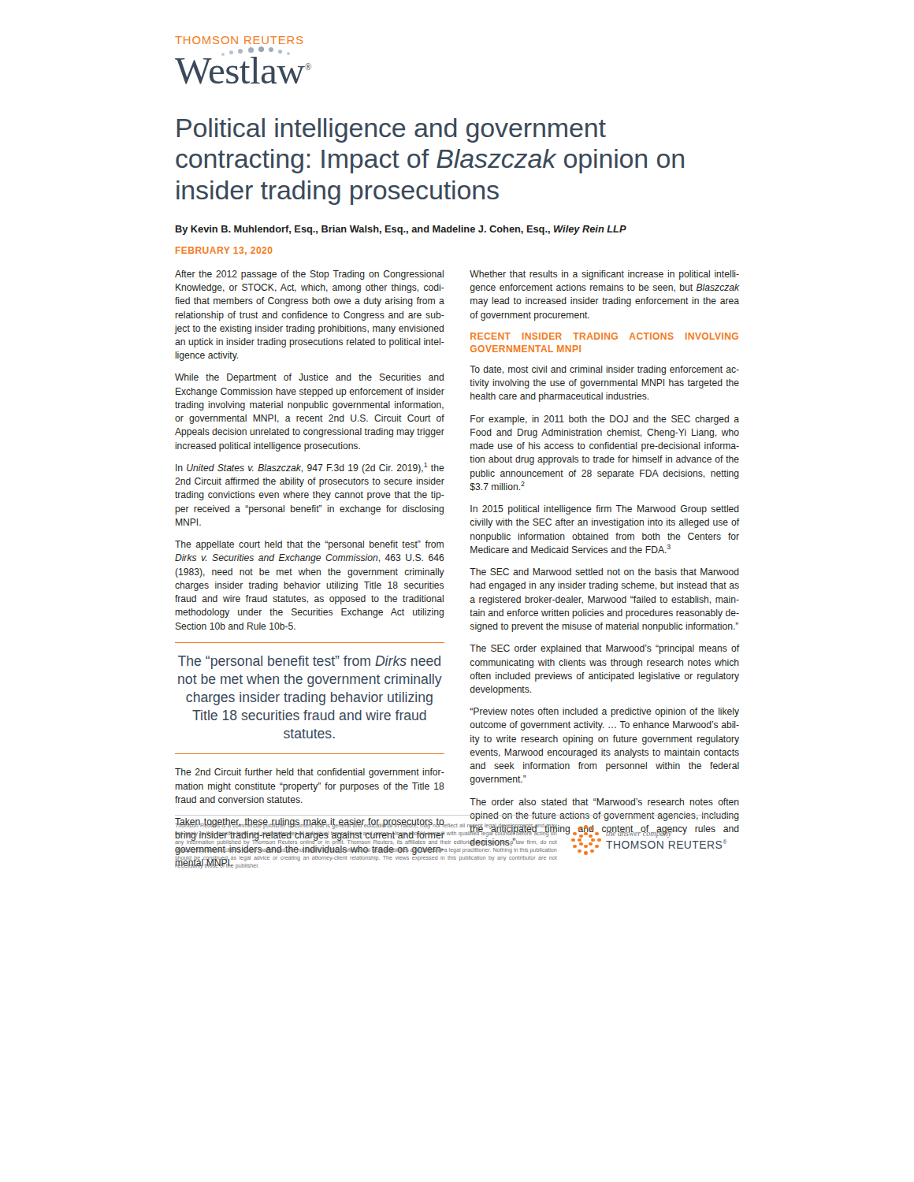Thomson Reuters
Westlaw®
Political intelligence and government contracting: Impact of Blaszczak opinion on insider trading prosecutions
By Kevin B. Muhlendorf, Esq., Brian Walsh, Esq., and Madeline J. Cohen, Esq., Wiley Rein LLP
FEBRUARY 13, 2020
After the 2012 passage of the Stop Trading on Congressional Knowledge, or STOCK, Act, which, among other things, codified that members of Congress both owe a duty arising from a relationship of trust and confidence to Congress and are subject to the existing insider trading prohibitions, many envisioned an uptick in insider trading prosecutions related to political intelligence activity.
While the Department of Justice and the Securities and Exchange Commission have stepped up enforcement of insider trading involving material nonpublic governmental information, or governmental MNPI, a recent 2nd U.S. Circuit Court of Appeals decision unrelated to congressional trading may trigger increased political intelligence prosecutions.
In United States v. Blaszczak, 947 F.3d 19 (2d Cir. 2019),1 the 2nd Circuit affirmed the ability of prosecutors to secure insider trading convictions even where they cannot prove that the tipper received a “personal benefit” in exchange for disclosing MNPI.
The appellate court held that the “personal benefit test” from Dirks v. Securities and Exchange Commission, 463 U.S. 646 (1983), need not be met when the government criminally charges insider trading behavior utilizing Title 18 securities fraud and wire fraud statutes, as opposed to the traditional methodology under the Securities Exchange Act utilizing Section 10b and Rule 10b-5.
The “personal benefit test” from Dirks need not be met when the government criminally charges insider trading behavior utilizing Title 18 securities fraud and wire fraud statutes.
The 2nd Circuit further held that confidential government information might constitute “property” for purposes of the Title 18 fraud and conversion statutes.
Taken together, these rulings make it easier for prosecutors to bring insider trading-related charges against current and former government insiders and the individuals who trade on governmental MNPI.
Whether that results in a significant increase in political intelligence enforcement actions remains to be seen, but Blaszczak may lead to increased insider trading enforcement in the area of government procurement.
Recent insider trading actions involving governmental MNPI
To date, most civil and criminal insider trading enforcement activity involving the use of governmental MNPI has targeted the health care and pharmaceutical industries.
For example, in 2011 both the DOJ and the SEC charged a Food and Drug Administration chemist, Cheng-Yi Liang, who made use of his access to confidential pre-decisional information about drug approvals to trade for himself in advance of the public announcement of 28 separate FDA decisions, netting $3.7 million.2
In 2015 political intelligence firm The Marwood Group settled civilly with the SEC after an investigation into its alleged use of nonpublic information obtained from both the Centers for Medicare and Medicaid Services and the FDA.3
The SEC and Marwood settled not on the basis that Marwood had engaged in any insider trading scheme, but instead that as a registered broker-dealer, Marwood “failed to establish, maintain and enforce written policies and procedures reasonably designed to prevent the misuse of material nonpublic information.”
The SEC order explained that Marwood’s “principal means of communicating with clients was through research notes which often included previews of anticipated legislative or regulatory developments.
“Preview notes often included a predictive opinion of the likely outcome of government activity. … To enhance Marwood’s ability to write research opining on future government regulatory events, Marwood encouraged its analysts to maintain contacts and seek information from personnel within the federal government.”
The order also stated that “Marwood’s research notes often opined on the future actions of government agencies, including the anticipated timing and content of agency rules and decisions.”
Thomson Reuters is a commercial publisher of content that is general and educational in nature, may not reflect all recent legal developments and may not apply to the specific facts and circumstances of individual transactions and cases. Users should consult with qualified legal counsel before acting on any information published by Thomson Reuters online or in print. Thomson Reuters, its affiliates and their editorial staff are not a law firm, do not represent or advise clients in any matter and are not bound by the professional responsibilities and duties of a legal practitioner. Nothing in this publication should be construed as legal advice or creating an attorney-client relationship. The views expressed in this publication by any contributor are not necessarily those of the publisher.
the answer company™
THOMSON REUTERS®